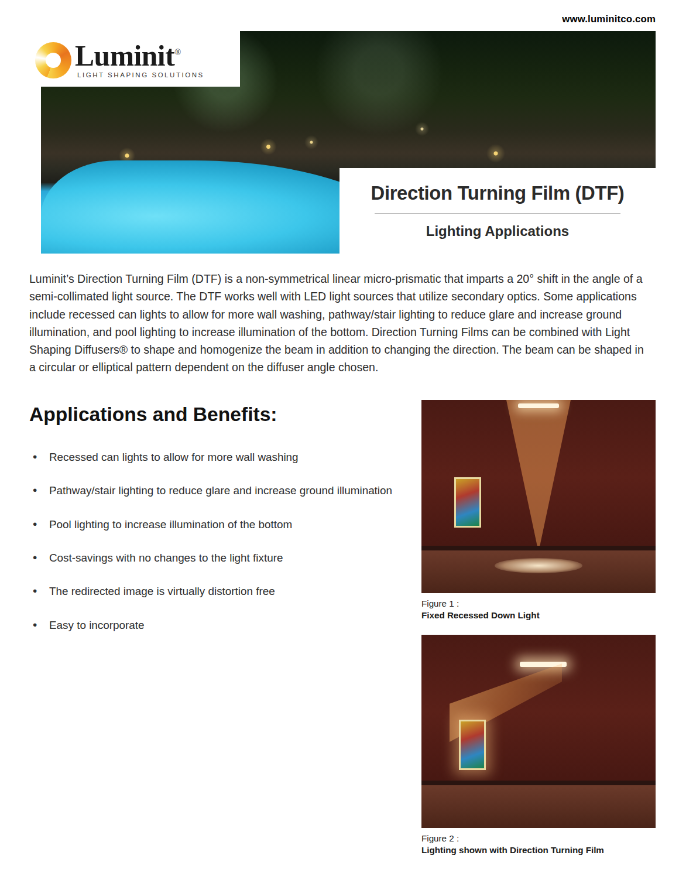www.luminitco.com
Luminit®
Light Shaping Solutions
Direction Turning Film (DTF)
Lighting Applications
Luminit’s Direction Turning Film (DTF) is a non-symmetrical linear micro-prismatic that imparts a 20° shift in the angle of a semi-collimated light source. The DTF works well with LED light sources that utilize secondary optics. Some applications include recessed can lights to allow for more wall washing, pathway/stair lighting to reduce glare and increase ground illumination, and pool lighting to increase illumination of the bottom. Direction Turning Films can be combined with Light Shaping Diffusers® to shape and homogenize the beam in addition to changing the direction. The beam can be shaped in a circular or elliptical pattern dependent on the diffuser angle chosen.
Applications and Benefits:
Recessed can lights to allow for more wall washing
Pathway/stair lighting to reduce glare and increase ground illumination
Pool lighting to increase illumination of the bottom
Cost-savings with no changes to the light fixture
The redirected image is virtually distortion free
Easy to incorporate
Figure 1 : Fixed Recessed Down Light
Figure 2 : Lighting shown with Direction Turning Film